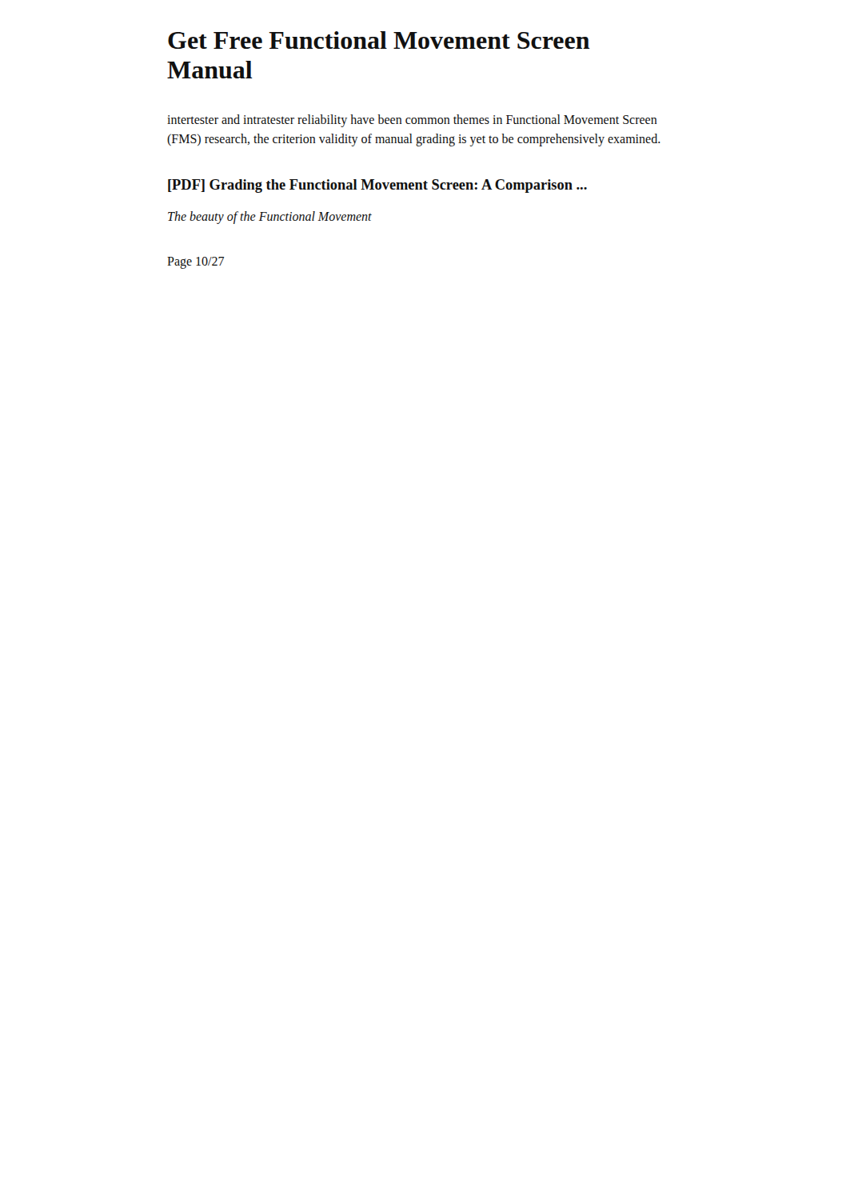Get Free Functional Movement Screen Manual
intertester and intratester reliability have been common themes in Functional Movement Screen (FMS) research, the criterion validity of manual grading is yet to be comprehensively examined.
[PDF] Grading the Functional Movement Screen: A Comparison ...
The beauty of the Functional Movement
Page 10/27